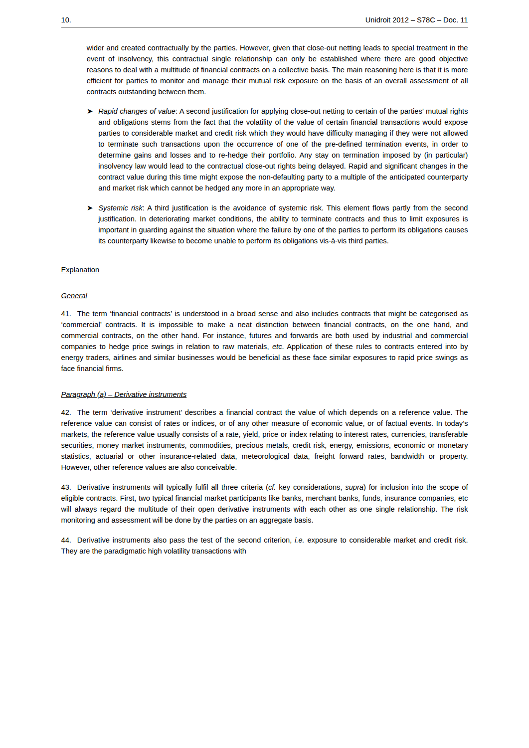10. Unidroit 2012 – S78C – Doc. 11
wider and created contractually by the parties. However, given that close-out netting leads to special treatment in the event of insolvency, this contractual single relationship can only be established where there are good objective reasons to deal with a multitude of financial contracts on a collective basis. The main reasoning here is that it is more efficient for parties to monitor and manage their mutual risk exposure on the basis of an overall assessment of all contracts outstanding between them.
Rapid changes of value: A second justification for applying close-out netting to certain of the parties’ mutual rights and obligations stems from the fact that the volatility of the value of certain financial transactions would expose parties to considerable market and credit risk which they would have difficulty managing if they were not allowed to terminate such transactions upon the occurrence of one of the pre-defined termination events, in order to determine gains and losses and to re-hedge their portfolio. Any stay on termination imposed by (in particular) insolvency law would lead to the contractual close-out rights being delayed. Rapid and significant changes in the contract value during this time might expose the non-defaulting party to a multiple of the anticipated counterparty and market risk which cannot be hedged any more in an appropriate way.
Systemic risk: A third justification is the avoidance of systemic risk. This element flows partly from the second justification. In deteriorating market conditions, the ability to terminate contracts and thus to limit exposures is important in guarding against the situation where the failure by one of the parties to perform its obligations causes its counterparty likewise to become unable to perform its obligations vis-à-vis third parties.
Explanation
General
41. The term ‘financial contracts’ is understood in a broad sense and also includes contracts that might be categorised as ‘commercial’ contracts. It is impossible to make a neat distinction between financial contracts, on the one hand, and commercial contracts, on the other hand. For instance, futures and forwards are both used by industrial and commercial companies to hedge price swings in relation to raw materials, etc. Application of these rules to contracts entered into by energy traders, airlines and similar businesses would be beneficial as these face similar exposures to rapid price swings as face financial firms.
Paragraph (a) – Derivative instruments
42. The term ‘derivative instrument’ describes a financial contract the value of which depends on a reference value. The reference value can consist of rates or indices, or of any other measure of economic value, or of factual events. In today’s markets, the reference value usually consists of a rate, yield, price or index relating to interest rates, currencies, transferable securities, money market instruments, commodities, precious metals, credit risk, energy, emissions, economic or monetary statistics, actuarial or other insurance-related data, meteorological data, freight forward rates, bandwidth or property. However, other reference values are also conceivable.
43. Derivative instruments will typically fulfil all three criteria (cf. key considerations, supra) for inclusion into the scope of eligible contracts. First, two typical financial market participants like banks, merchant banks, funds, insurance companies, etc will always regard the multitude of their open derivative instruments with each other as one single relationship. The risk monitoring and assessment will be done by the parties on an aggregate basis.
44. Derivative instruments also pass the test of the second criterion, i.e. exposure to considerable market and credit risk. They are the paradigmatic high volatility transactions with